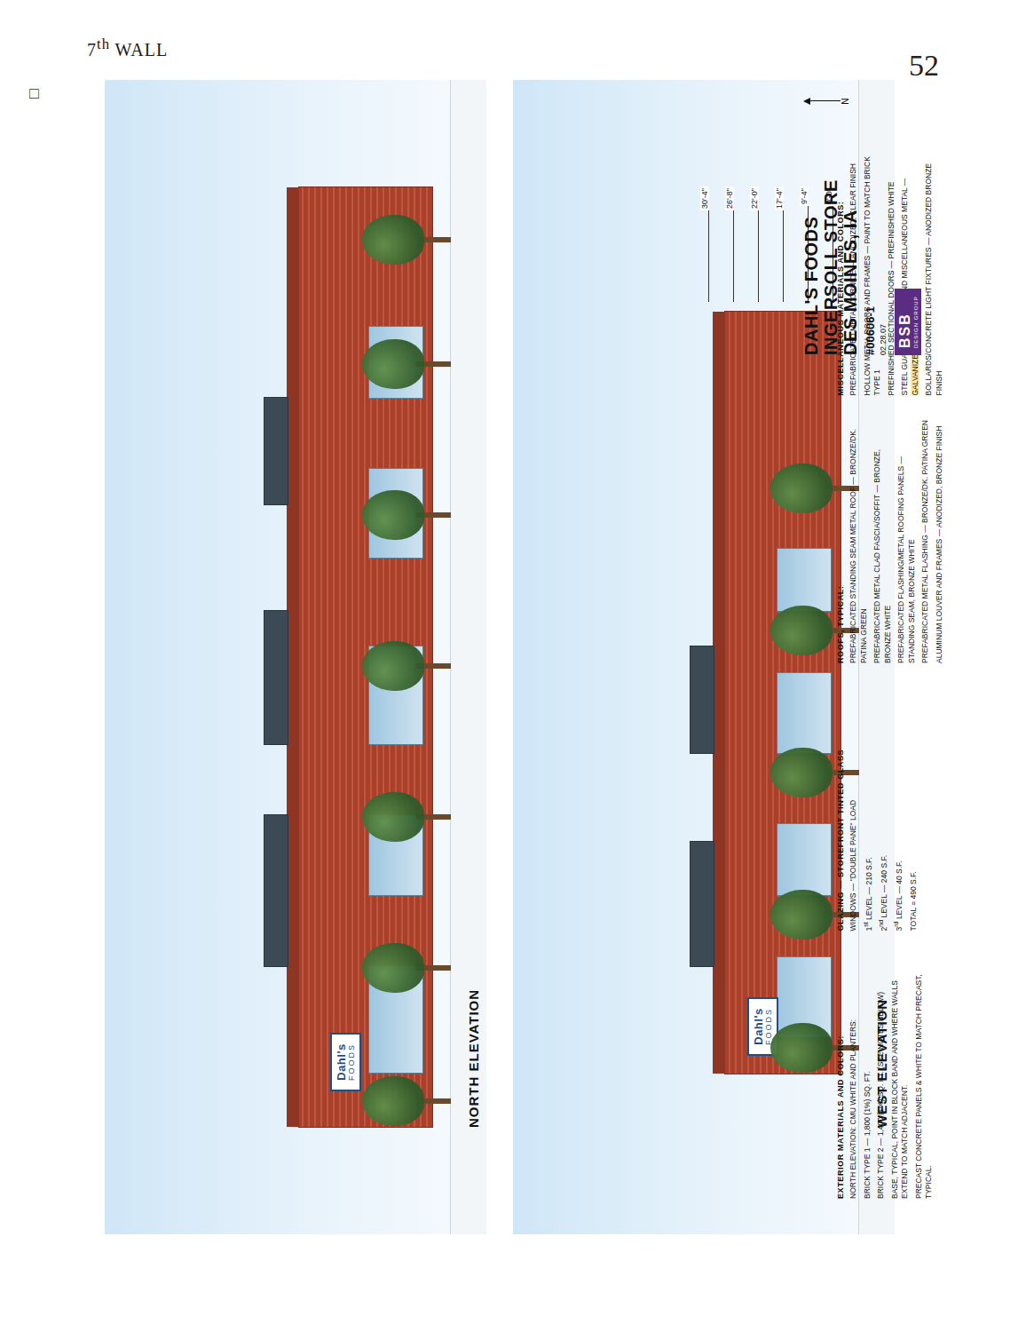□ 7th WALL 52
Dahl'sFOODS
NORTH ELEVATION
Dahl'sFOODS
30'-4"
26'-8"
22'-0"
17'-4"
9'-4"
0'-0"
WEST ELEVATION
Exterior Materials and Colors:
NORTH ELEVATION: CMU WHITE AND PLANTERS:
BRICK TYPE 1 — 1,800 (1%) SQ. FT.
BRICK TYPE 2 — 1,400 (1%) SQ. FT. (SEE NOTES BELOW)
BASE, TYPICAL, POINT IN BLOCK BAND AND WHERE WALLS EXTEND TO MATCH ADJACENT.
PRECAST CONCRETE PANELS & WHITE TO MATCH PRECAST, TYPICAL.
Glazing — Storefront Tinted Glass
WINDOWS — "DOUBLE PANE" LOAD
1st LEVEL — 210 S.F.
2nd LEVEL — 240 S.F.
3rd LEVEL — 40 S.F.
TOTAL = 490 S.F.
Roofs, Typical:
PREFABRICATED STANDING SEAM METAL ROOF — BRONZE/DK. PATINA GREEN
PREFABRICATED METAL CLAD FASCIA/SOFFIT — BRONZE, BRONZE WHITE
PREFABRICATED FLASHING/METAL ROOFING PANELS — STANDING SEAM, BRONZE WHITE
PREFABRICATED METAL FLASHING — BRONZE/DK. PATINA GREEN
ALUMINUM LOUVER AND FRAMES — ANODIZED, BRONZE FINISH
Miscellaneous Materials and Colors:
PREFABRICATED METAL CORNICE — ANODIZED, CLEAR FINISH
HOLLOW METAL DOORS AND FRAMES — PAINT TO MATCH BRICK TYPE 1
PREFINISHED SECTIONAL DOORS — PREFINISHED WHITE
STEEL GUARD, HANDRAIL, AND MISCELLANEOUS METAL — GALVANIZED
BOLLARDS/CONCRETE LIGHT FIXTURES — ANODIZED BRONZE FINISH
DAHL'S FOODS
INGERSOLL STORE
DES MOINES, IA
#00606-1
02.28.07
BSBDESIGN GROUP
N